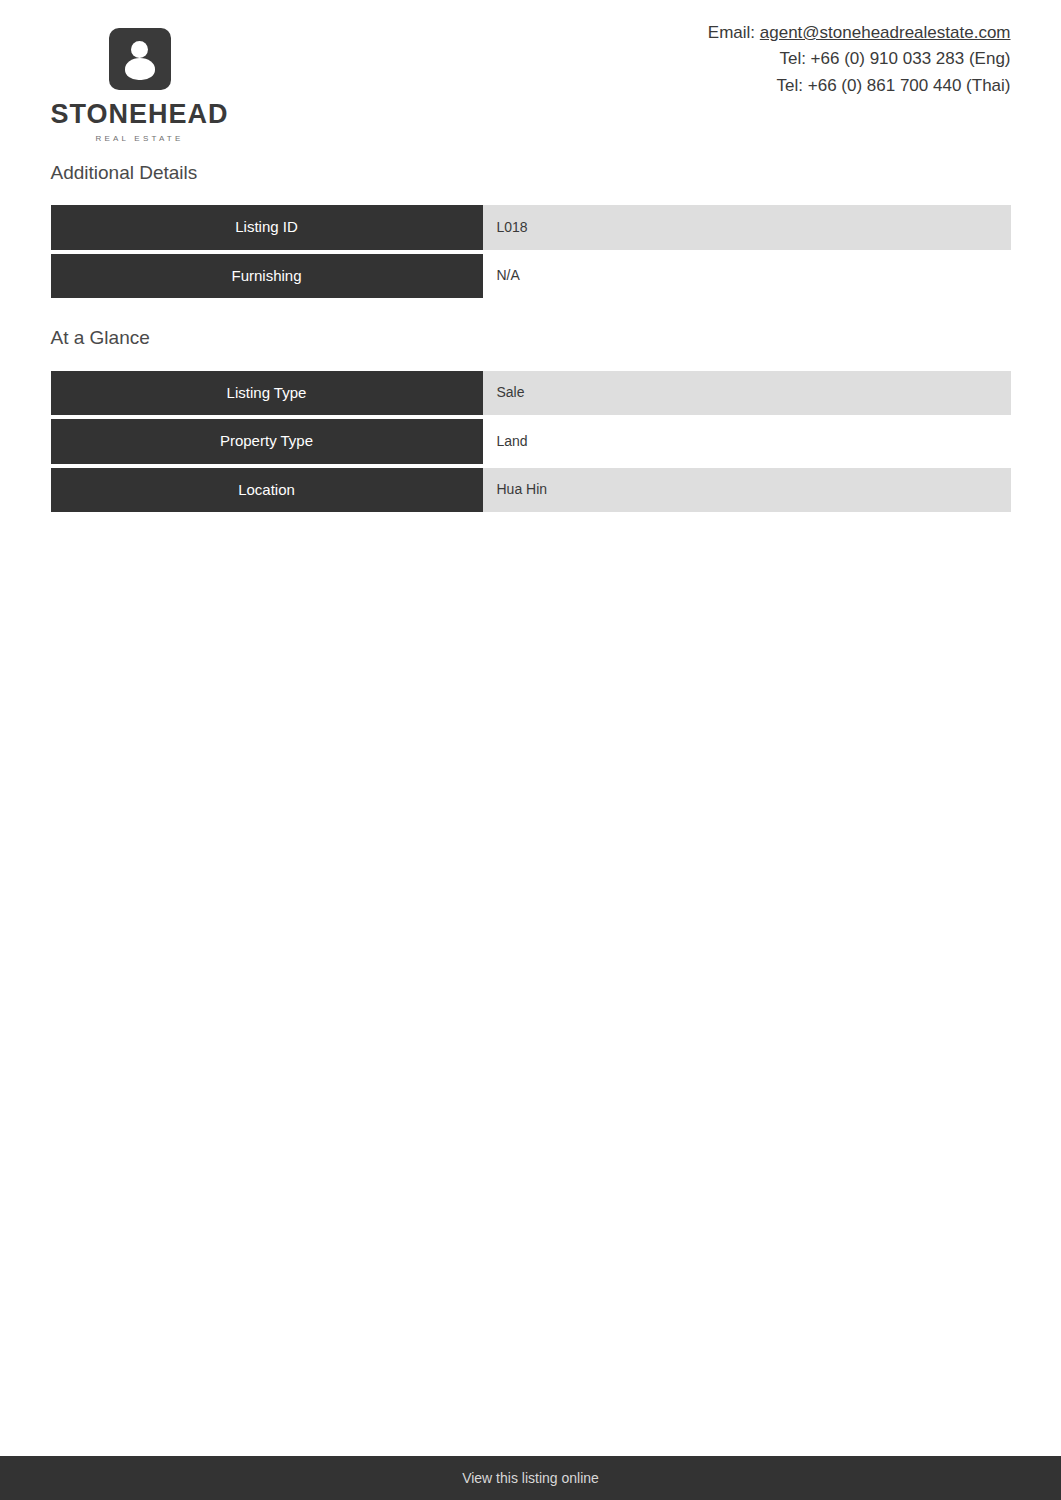STONEHEAD
Real Estate
Email: agent@stoneheadrealestate.com
Tel: +66 (0) 910 033 283 (Eng)
Tel: +66 (0) 861 700 440 (Thai)
Additional Details
| Listing ID | L018 |
| Furnishing | N/A |
At a Glance
| Listing Type | Sale |
| Property Type | Land |
| Location | Hua Hin |
View this listing online